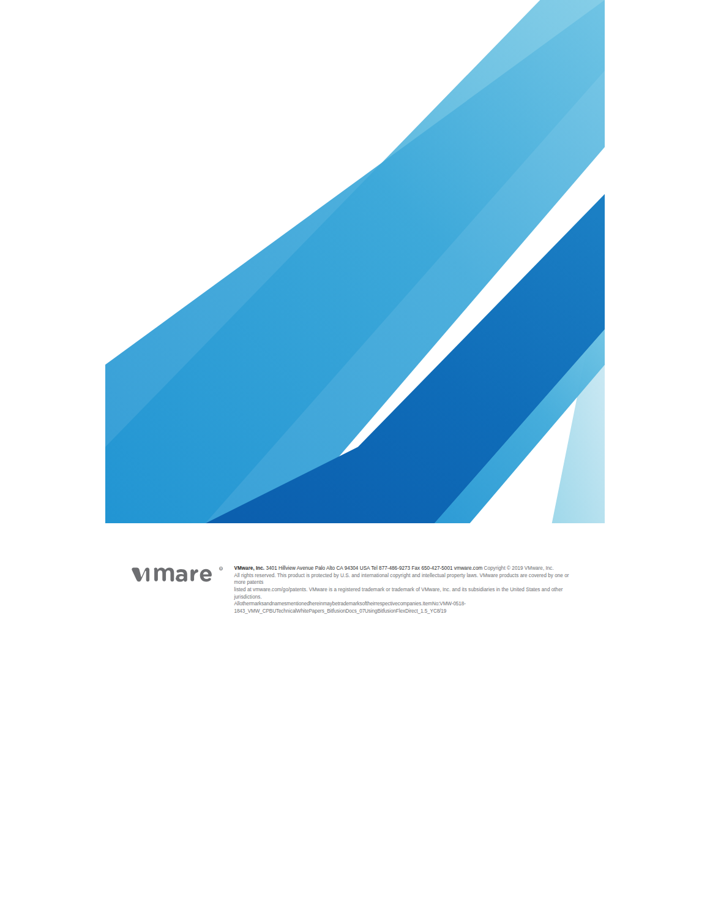R
VMware, Inc. 3401 Hillview Avenue Palo Alto CA 94304 USA Tel 877-486-9273 Fax 650-427-5001 vmware.com Copyright © 2019 VMware, Inc.
All rights reserved. This product is protected by U.S. and international copyright and intellectual property laws. VMware products are covered by one or more patents
listed at vmware.com/go/patents. VMware is a registered trademark or trademark of VMware, Inc. and its subsidiaries in the United States and other jurisdictions.
Allothermarksandnamesmentionedhereinmaybetrademarksoftheirrespectivecompanies.ItemNo:VMW-0518-1843_VMW_CPBUTechnicalWhitePapers_BitfusionDocs_07UsingBitfusionFlexDirect_1.5_YC8/19